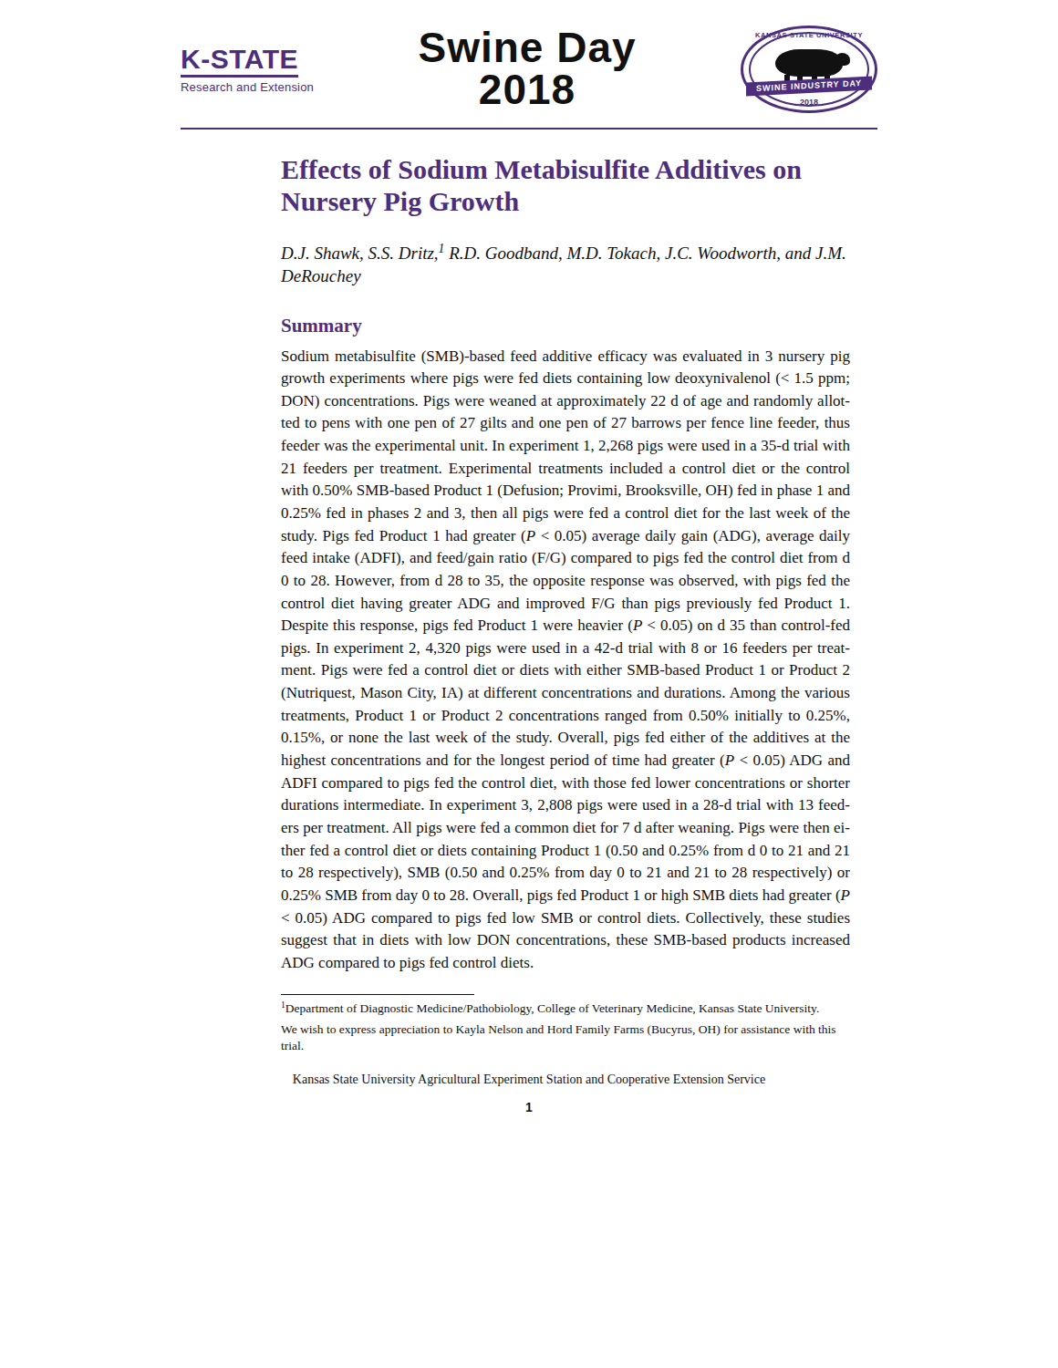K-STATE
Research and Extension
Swine Day
2018
KANSAS STATE UNIVERSITY
SWINE INDUSTRY DAY
2018
Effects of Sodium Metabisulfite Additives on Nursery Pig Growth
D.J. Shawk, S.S. Dritz,1 R.D. Goodband, M.D. Tokach, J.C. Woodworth, and J.M. DeRouchey
Summary
Sodium metabisulfite (SMB)-based feed additive efficacy was evaluated in 3 nursery pig growth experiments where pigs were fed diets containing low deoxynivalenol (< 1.5 ppm; DON) concentrations. Pigs were weaned at approximately 22 d of age and randomly allotted to pens with one pen of 27 gilts and one pen of 27 barrows per fence line feeder, thus feeder was the experimental unit. In experiment 1, 2,268 pigs were used in a 35-d trial with 21 feeders per treatment. Experimental treatments included a control diet or the control with 0.50% SMB-based Product 1 (Defusion; Provimi, Brooksville, OH) fed in phase 1 and 0.25% fed in phases 2 and 3, then all pigs were fed a control diet for the last week of the study. Pigs fed Product 1 had greater (P < 0.05) average daily gain (ADG), average daily feed intake (ADFI), and feed/gain ratio (F/G) compared to pigs fed the control diet from d 0 to 28. However, from d 28 to 35, the opposite response was observed, with pigs fed the control diet having greater ADG and improved F/G than pigs previously fed Product 1. Despite this response, pigs fed Product 1 were heavier (P < 0.05) on d 35 than control-fed pigs. In experiment 2, 4,320 pigs were used in a 42-d trial with 8 or 16 feeders per treatment. Pigs were fed a control diet or diets with either SMB-based Product 1 or Product 2 (Nutriquest, Mason City, IA) at different concentrations and durations. Among the various treatments, Product 1 or Product 2 concentrations ranged from 0.50% initially to 0.25%, 0.15%, or none the last week of the study. Overall, pigs fed either of the additives at the highest concentrations and for the longest period of time had greater (P < 0.05) ADG and ADFI compared to pigs fed the control diet, with those fed lower concentrations or shorter durations intermediate. In experiment 3, 2,808 pigs were used in a 28-d trial with 13 feeders per treatment. All pigs were fed a common diet for 7 d after weaning. Pigs were then either fed a control diet or diets containing Product 1 (0.50 and 0.25% from d 0 to 21 and 21 to 28 respectively), SMB (0.50 and 0.25% from day 0 to 21 and 21 to 28 respectively) or 0.25% SMB from day 0 to 28. Overall, pigs fed Product 1 or high SMB diets had greater (P < 0.05) ADG compared to pigs fed low SMB or control diets. Collectively, these studies suggest that in diets with low DON concentrations, these SMB-based products increased ADG compared to pigs fed control diets.
1Department of Diagnostic Medicine/Pathobiology, College of Veterinary Medicine, Kansas State University.
We wish to express appreciation to Kayla Nelson and Hord Family Farms (Bucyrus, OH) for assistance with this trial.
Kansas State University Agricultural Experiment Station and Cooperative Extension Service
1